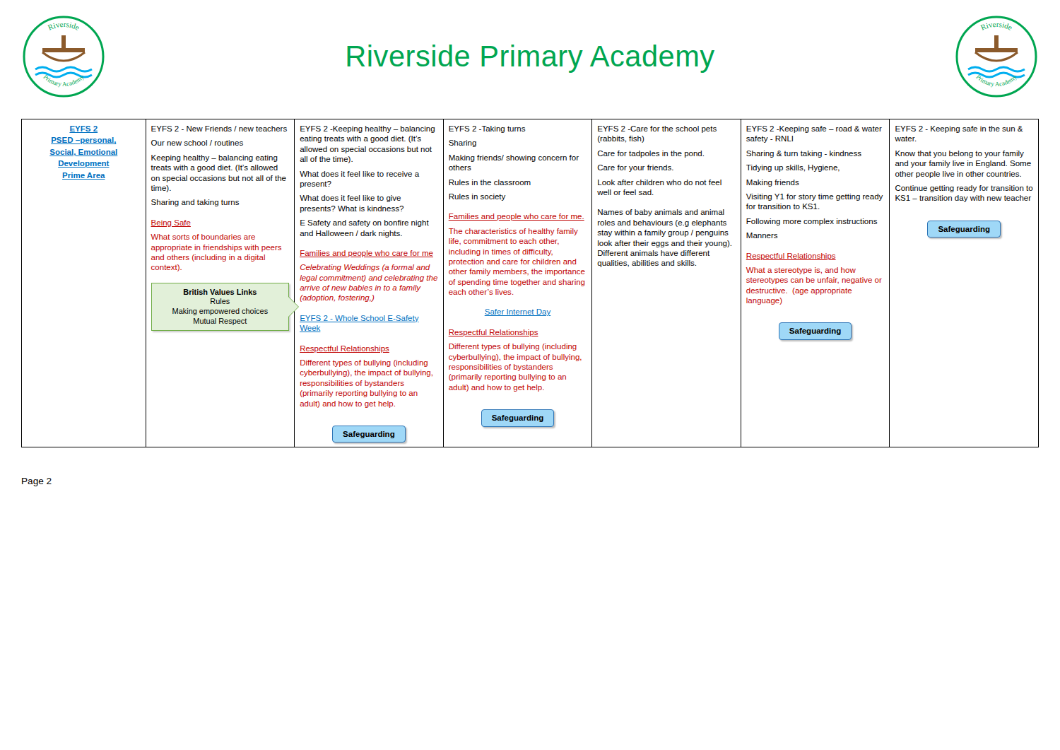Riverside Primary Academy
Riverside Primary Academy
Riverside Primary Academy
| EYFS 2 PSED –personal, Social, Emotional Development Prime Area | EYFS 2 - New Friends / new teachers Our new school / routines Keeping healthy – balancing eating treats with a good diet. (It’s allowed on special occasions but not all of the time). Sharing and taking turns Being Safe What sorts of boundaries are appropriate in friendships with peers and others (including in a digital context). British Values Links Rules Making empowered choices Mutual Respect | EYFS 2 -Keeping healthy – balancing eating treats with a good diet. (It’s allowed on special occasions but not all of the time). What does it feel like to receive a present? What does it feel like to give presents? What is kindness? E Safety and safety on bonfire night and Halloween / dark nights. Families and people who care for me Celebrating Weddings (a formal and legal commitment) and celebrating the arrive of new babies in to a family (adoption, fostering,) EYFS 2 - Whole School E-Safety Week Respectful Relationships Different types of bullying (including cyberbullying), the impact of bullying, responsibilities of bystanders (primarily reporting bullying to an adult) and how to get help. Safeguarding | EYFS 2 -Taking turns Sharing Making friends/ showing concern for others Rules in the classroom Rules in society Families and people who care for me. The characteristics of healthy family life, commitment to each other, including in times of difficulty, protection and care for children and other family members, the importance of spending time together and sharing each other’s lives. Safer Internet Day Respectful Relationships Different types of bullying (including cyberbullying), the impact of bullying, responsibilities of bystanders (primarily reporting bullying to an adult) and how to get help. Safeguarding | EYFS 2 -Care for the school pets (rabbits, fish) Care for tadpoles in the pond. Care for your friends. Look after children who do not feel well or feel sad. Names of baby animals and animal roles and behaviours (e.g elephants stay within a family group / penguins look after their eggs and their young). Different animals have different qualities, abilities and skills. | EYFS 2 -Keeping safe – road & water safety - RNLI Sharing & turn taking - kindness Tidying up skills, Hygiene, Making friends Visiting Y1 for story time getting ready for transition to KS1. Following more complex instructions Manners Respectful Relationships What a stereotype is, and how stereotypes can be unfair, negative or destructive. (age appropriate language) Safeguarding | EYFS 2 - Keeping safe in the sun & water. Know that you belong to your family and your family live in England. Some other people live in other countries. Continue getting ready for transition to KS1 – transition day with new teacher Safeguarding |
Page 2